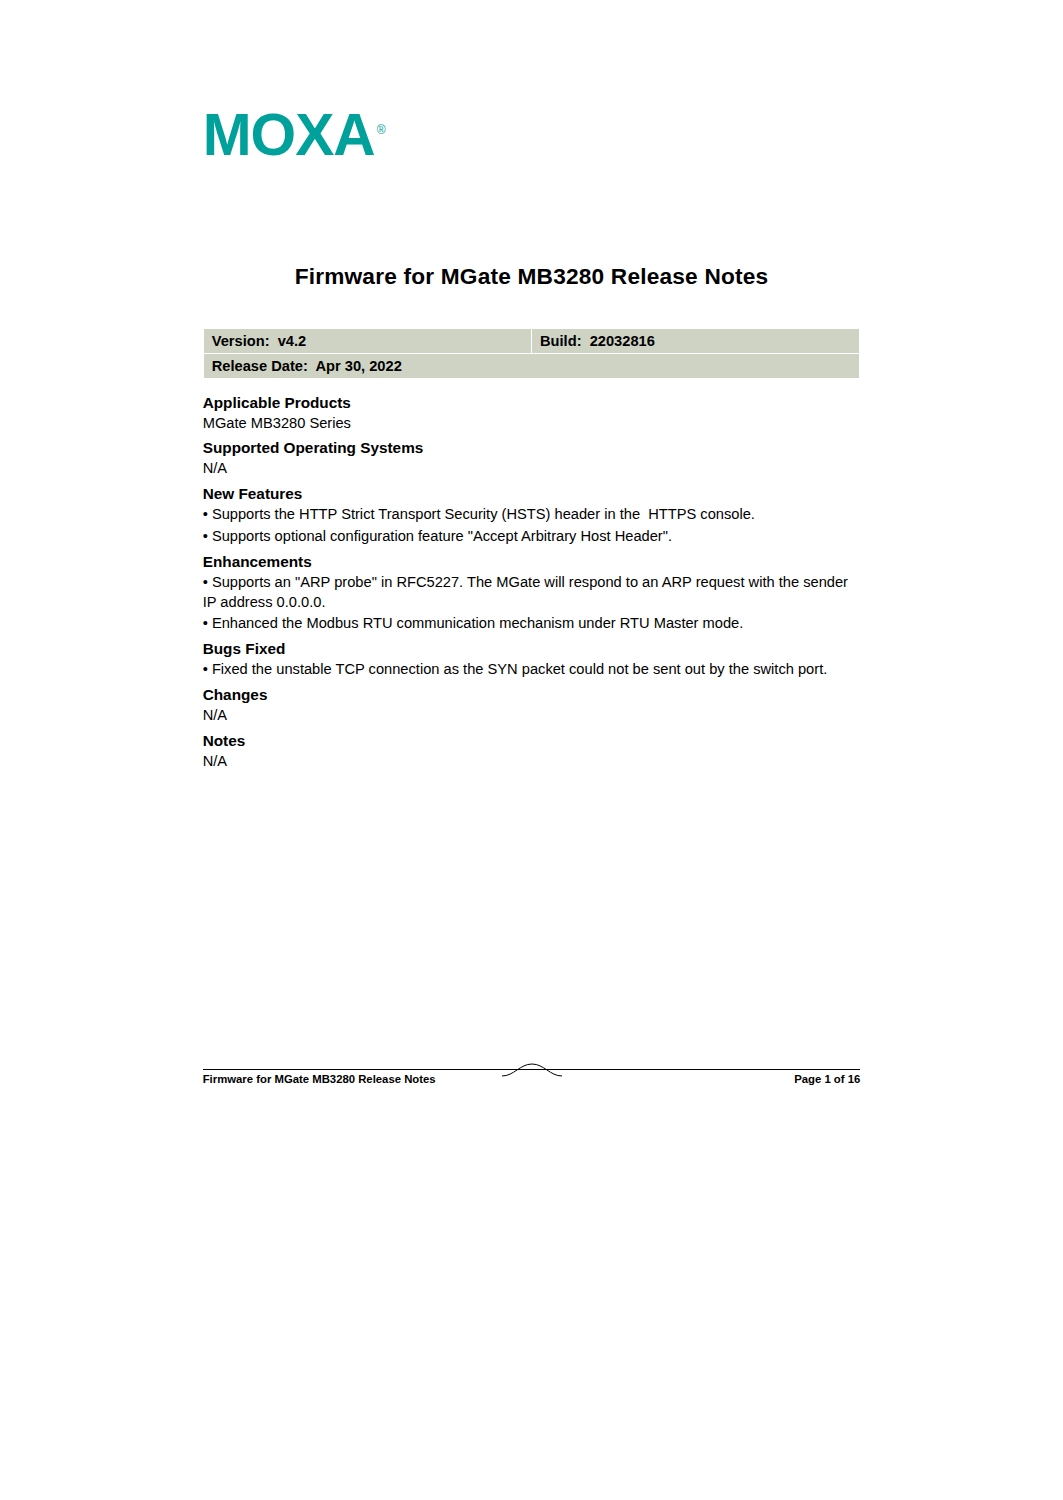MOXA®
Firmware for MGate MB3280 Release Notes
| Version: v4.2 | Build: 22032816 |
| Release Date: Apr 30, 2022 |
Applicable Products
MGate MB3280 Series
Supported Operating Systems
N/A
New Features
• Supports the HTTP Strict Transport Security (HSTS) header in the HTTPS console.
• Supports optional configuration feature "Accept Arbitrary Host Header".
Enhancements
• Supports an "ARP probe" in RFC5227. The MGate will respond to an ARP request with the sender IP address 0.0.0.0.
• Enhanced the Modbus RTU communication mechanism under RTU Master mode.
Bugs Fixed
• Fixed the unstable TCP connection as the SYN packet could not be sent out by the switch port.
Changes
N/A
Notes
N/A
Firmware for MGate MB3280 Release Notes Page 1 of 16